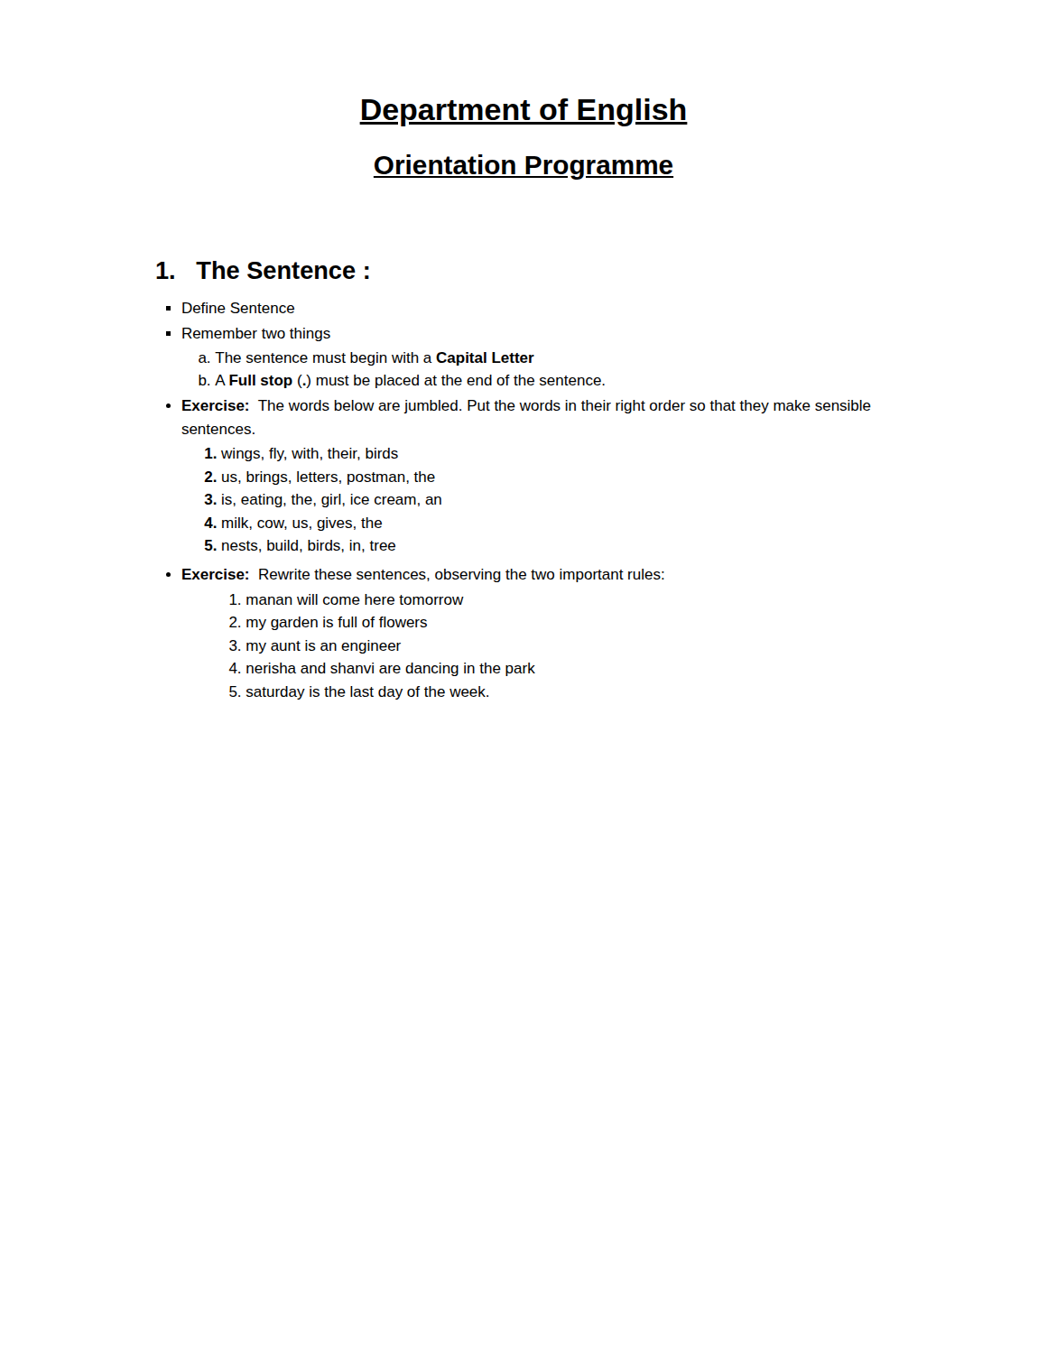Department of English
Orientation Programme
1. The Sentence :
Define Sentence
Remember two things
The sentence must begin with a Capital Letter
A Full stop (.) must be placed at the end of the sentence.
Exercise: The words below are jumbled. Put the words in their right order so that they make sensible sentences.
wings, fly, with, their, birds
us, brings, letters, postman, the
is, eating, the, girl, ice cream, an
milk, cow, us, gives, the
nests, build, birds, in, tree
Exercise: Rewrite these sentences, observing the two important rules:
manan will come here tomorrow
my garden is full of flowers
my aunt is an engineer
nerisha and shanvi are dancing in the park
saturday is the last day of the week.